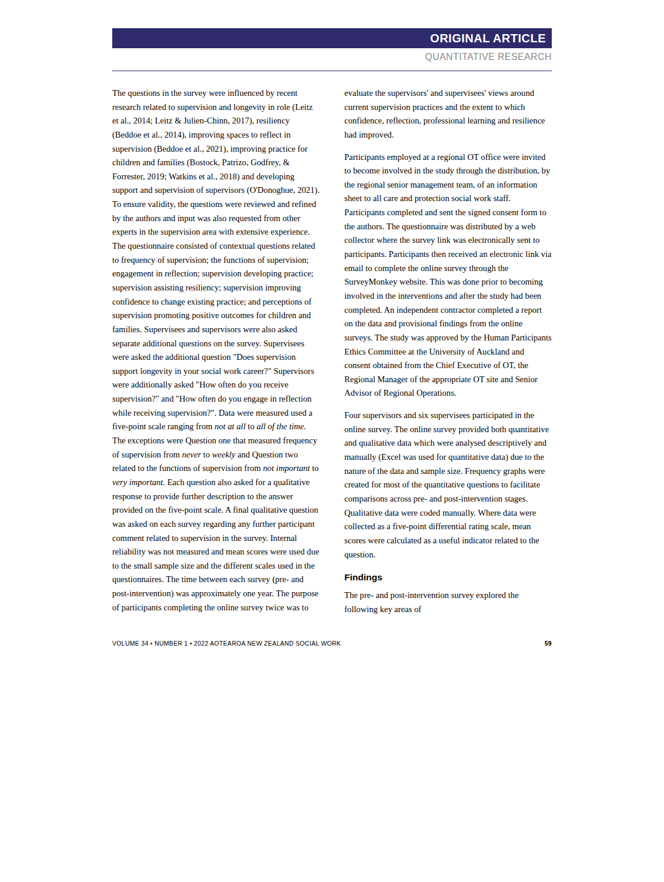ORIGINAL ARTICLE
QUANTITATIVE RESEARCH
The questions in the survey were influenced by recent research related to supervision and longevity in role (Leitz et al., 2014; Leitz & Julien-Chinn, 2017), resiliency (Beddoe et al., 2014), improving spaces to reflect in supervision (Beddoe et al., 2021), improving practice for children and families (Bostock, Patrizo, Godfrey, & Forrester, 2019; Watkins et al., 2018) and developing support and supervision of supervisors (O'Donoghue, 2021). To ensure validity, the questions were reviewed and refined by the authors and input was also requested from other experts in the supervision area with extensive experience. The questionnaire consisted of contextual questions related to frequency of supervision; the functions of supervision; engagement in reflection; supervision developing practice; supervision assisting resiliency; supervision improving confidence to change existing practice; and perceptions of supervision promoting positive outcomes for children and families. Supervisees and supervisors were also asked separate additional questions on the survey. Supervisees were asked the additional question "Does supervision support longevity in your social work career?" Supervisors were additionally asked "How often do you receive supervision?" and "How often do you engage in reflection while receiving supervision?". Data were measured used a five-point scale ranging from not at all to all of the time. The exceptions were Question one that measured frequency of supervision from never to weekly and Question two related to the functions of supervision from not important to very important. Each question also asked for a qualitative response to provide further description to the answer provided on the five-point scale. A final qualitative question was asked on each survey regarding any further participant comment related to supervision in the survey. Internal reliability was not measured and mean scores were used due to the small sample size and the different scales used in the questionnaires. The time between each survey (pre- and post-intervention) was approximately one year. The purpose of participants completing the online survey twice was to evaluate the supervisors' and supervisees' views around current supervision practices and the extent to which confidence, reflection, professional learning and resilience had improved.
Participants employed at a regional OT office were invited to become involved in the study through the distribution, by the regional senior management team, of an information sheet to all care and protection social work staff. Participants completed and sent the signed consent form to the authors. The questionnaire was distributed by a web collector where the survey link was electronically sent to participants. Participants then received an electronic link via email to complete the online survey through the SurveyMonkey website. This was done prior to becoming involved in the interventions and after the study had been completed. An independent contractor completed a report on the data and provisional findings from the online surveys. The study was approved by the Human Participants Ethics Committee at the University of Auckland and consent obtained from the Chief Executive of OT, the Regional Manager of the appropriate OT site and Senior Advisor of Regional Operations.
Four supervisors and six supervisees participated in the online survey. The online survey provided both quantitative and qualitative data which were analysed descriptively and manually (Excel was used for quantitative data) due to the nature of the data and sample size. Frequency graphs were created for most of the quantitative questions to facilitate comparisons across pre- and post-intervention stages. Qualitative data were coded manually. Where data were collected as a five-point differential rating scale, mean scores were calculated as a useful indicator related to the question.
Findings
The pre- and post-intervention survey explored the following key areas of
VOLUME 34 • NUMBER 1 • 2022 AOTEAROA NEW ZEALAND SOCIAL WORK
59